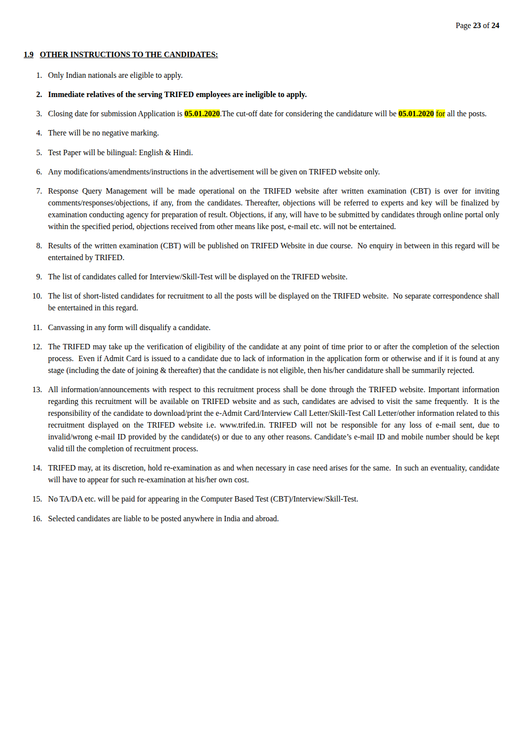Page 23 of 24
1.9 OTHER INSTRUCTIONS TO THE CANDIDATES:
Only Indian nationals are eligible to apply.
Immediate relatives of the serving TRIFED employees are ineligible to apply.
Closing date for submission Application is 05.01.2020.The cut-off date for considering the candidature will be 05.01.2020 for all the posts.
There will be no negative marking.
Test Paper will be bilingual: English & Hindi.
Any modifications/amendments/instructions in the advertisement will be given on TRIFED website only.
Response Query Management will be made operational on the TRIFED website after written examination (CBT) is over for inviting comments/responses/objections, if any, from the candidates. Thereafter, objections will be referred to experts and key will be finalized by examination conducting agency for preparation of result. Objections, if any, will have to be submitted by candidates through online portal only within the specified period, objections received from other means like post, e-mail etc. will not be entertained.
Results of the written examination (CBT) will be published on TRIFED Website in due course. No enquiry in between in this regard will be entertained by TRIFED.
The list of candidates called for Interview/Skill-Test will be displayed on the TRIFED website.
The list of short-listed candidates for recruitment to all the posts will be displayed on the TRIFED website. No separate correspondence shall be entertained in this regard.
Canvassing in any form will disqualify a candidate.
The TRIFED may take up the verification of eligibility of the candidate at any point of time prior to or after the completion of the selection process. Even if Admit Card is issued to a candidate due to lack of information in the application form or otherwise and if it is found at any stage (including the date of joining & thereafter) that the candidate is not eligible, then his/her candidature shall be summarily rejected.
All information/announcements with respect to this recruitment process shall be done through the TRIFED website. Important information regarding this recruitment will be available on TRIFED website and as such, candidates are advised to visit the same frequently. It is the responsibility of the candidate to download/print the e-Admit Card/Interview Call Letter/Skill-Test Call Letter/other information related to this recruitment displayed on the TRIFED website i.e. www.trifed.in. TRIFED will not be responsible for any loss of e-mail sent, due to invalid/wrong e-mail ID provided by the candidate(s) or due to any other reasons. Candidate’s e-mail ID and mobile number should be kept valid till the completion of recruitment process.
TRIFED may, at its discretion, hold re-examination as and when necessary in case need arises for the same. In such an eventuality, candidate will have to appear for such re-examination at his/her own cost.
No TA/DA etc. will be paid for appearing in the Computer Based Test (CBT)/Interview/Skill-Test.
Selected candidates are liable to be posted anywhere in India and abroad.